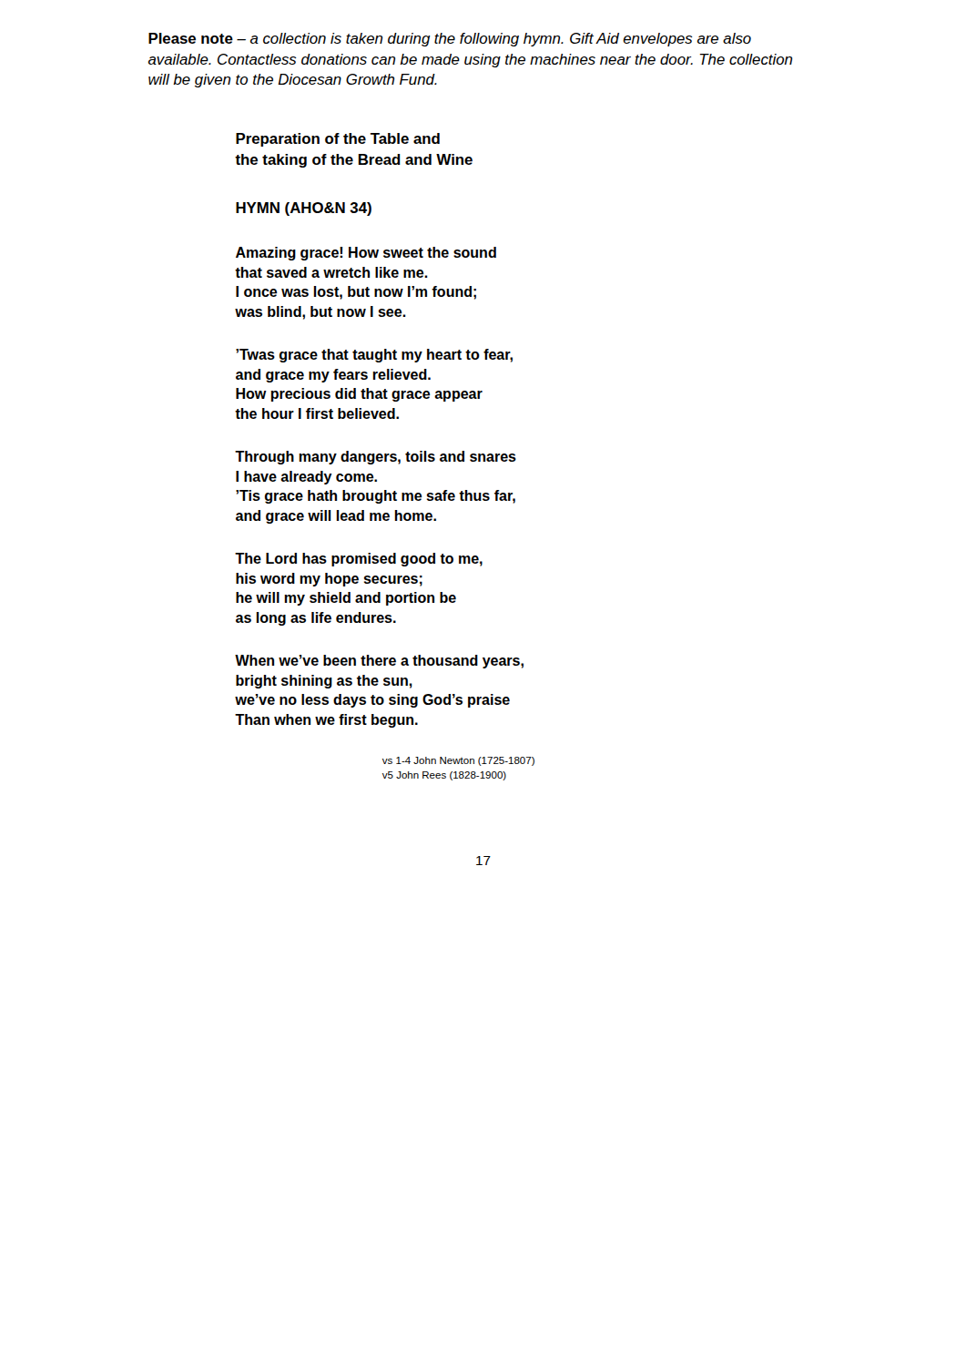Please note – a collection is taken during the following hymn. Gift Aid envelopes are also available. Contactless donations can be made using the machines near the door. The collection will be given to the Diocesan Growth Fund.
Preparation of the Table and
the taking of the Bread and Wine
HYMN (AHO&N 34)
Amazing grace! How sweet the sound
that saved a wretch like me.
I once was lost, but now I’m found;
was blind, but now I see.
’Twas grace that taught my heart to fear,
and grace my fears relieved.
How precious did that grace appear
the hour I first believed.
Through many dangers, toils and snares
I have already come.
’Tis grace hath brought me safe thus far,
and grace will lead me home.
The Lord has promised good to me,
his word my hope secures;
he will my shield and portion be
as long as life endures.
When we’ve been there a thousand years,
bright shining as the sun,
we’ve no less days to sing God’s praise
Than when we first begun.
vs 1-4 John Newton (1725-1807) v5 John Rees (1828-1900)
17